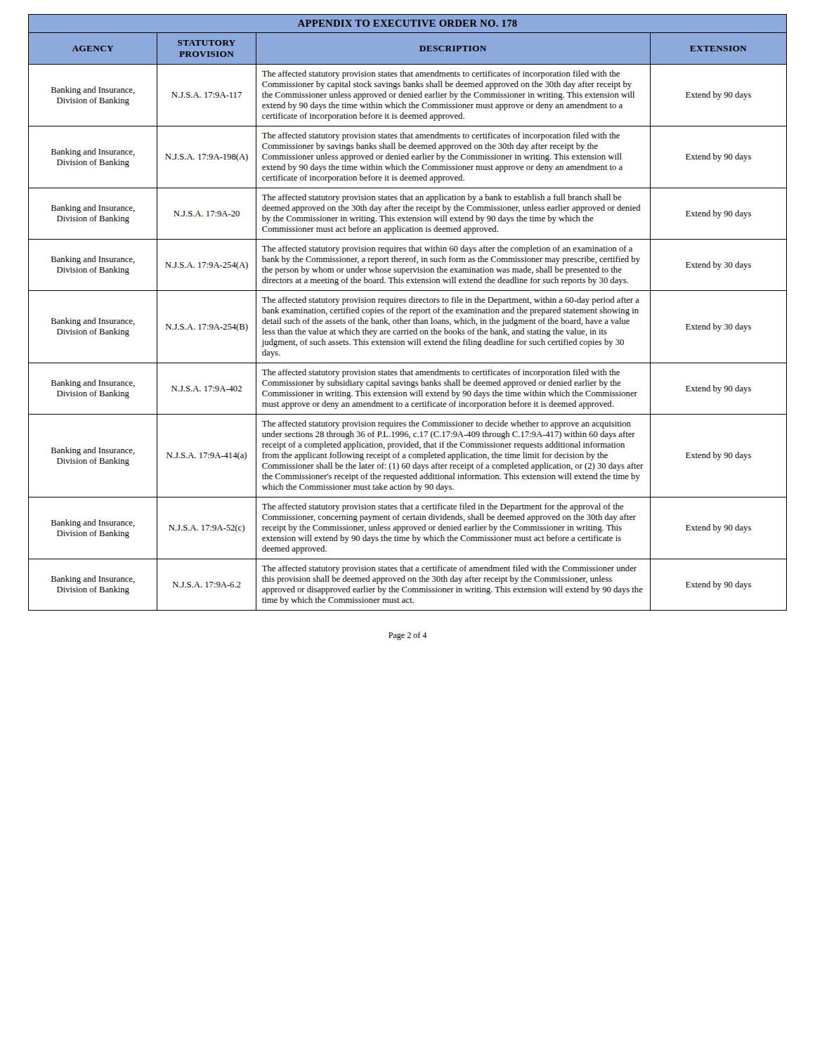APPENDIX TO EXECUTIVE ORDER NO. 178
| AGENCY | STATUTORY PROVISION | DESCRIPTION | EXTENSION |
| --- | --- | --- | --- |
| Banking and Insurance, Division of Banking | N.J.S.A. 17:9A-117 | The affected statutory provision states that amendments to certificates of incorporation filed with the Commissioner by capital stock savings banks shall be deemed approved on the 30th day after receipt by the Commissioner unless approved or denied earlier by the Commissioner in writing. This extension will extend by 90 days the time within which the Commissioner must approve or deny an amendment to a certificate of incorporation before it is deemed approved. | Extend by 90 days |
| Banking and Insurance, Division of Banking | N.J.S.A. 17:9A-198(A) | The affected statutory provision states that amendments to certificates of incorporation filed with the Commissioner by savings banks shall be deemed approved on the 30th day after receipt by the Commissioner unless approved or denied earlier by the Commissioner in writing. This extension will extend by 90 days the time within which the Commissioner must approve or deny an amendment to a certificate of incorporation before it is deemed approved. | Extend by 90 days |
| Banking and Insurance, Division of Banking | N.J.S.A. 17:9A-20 | The affected statutory provision states that an application by a bank to establish a full branch shall be deemed approved on the 30th day after the receipt by the Commissioner, unless earlier approved or denied by the Commissioner in writing. This extension will extend by 90 days the time by which the Commissioner must act before an application is deemed approved. | Extend by 90 days |
| Banking and Insurance, Division of Banking | N.J.S.A. 17:9A-254(A) | The affected statutory provision requires that within 60 days after the completion of an examination of a bank by the Commissioner, a report thereof, in such form as the Commissioner may prescribe, certified by the person by whom or under whose supervision the examination was made, shall be presented to the directors at a meeting of the board. This extension will extend the deadline for such reports by 30 days. | Extend by 30 days |
| Banking and Insurance, Division of Banking | N.J.S.A. 17:9A-254(B) | The affected statutory provision requires directors to file in the Department, within a 60-day period after a bank examination, certified copies of the report of the examination and the prepared statement showing in detail such of the assets of the bank, other than loans, which, in the judgment of the board, have a value less than the value at which they are carried on the books of the bank, and stating the value, in its judgment, of such assets. This extension will extend the filing deadline for such certified copies by 30 days. | Extend by 30 days |
| Banking and Insurance, Division of Banking | N.J.S.A. 17:9A-402 | The affected statutory provision states that amendments to certificates of incorporation filed with the Commissioner by subsidiary capital savings banks shall be deemed approved or denied earlier by the Commissioner in writing. This extension will extend by 90 days the time within which the Commissioner must approve or deny an amendment to a certificate of incorporation before it is deemed approved. | Extend by 90 days |
| Banking and Insurance, Division of Banking | N.J.S.A. 17:9A-414(a) | The affected statutory provision requires the Commissioner to decide whether to approve an acquisition under sections 28 through 36 of P.L.1996, c.17 (C.17:9A-409 through C.17:9A-417) within 60 days after receipt of a completed application, provided, that if the Commissioner requests additional information from the applicant following receipt of a completed application, the time limit for decision by the Commissioner shall be the later of: (1) 60 days after receipt of a completed application, or (2) 30 days after the Commissioner's receipt of the requested additional information. This extension will extend the time by which the Commissioner must take action by 90 days. | Extend by 90 days |
| Banking and Insurance, Division of Banking | N.J.S.A. 17:9A-52(c) | The affected statutory provision states that a certificate filed in the Department for the approval of the Commissioner, concerning payment of certain dividends, shall be deemed approved on the 30th day after receipt by the Commissioner, unless approved or denied earlier by the Commissioner in writing. This extension will extend by 90 days the time by which the Commissioner must act before a certificate is deemed approved. | Extend by 90 days |
| Banking and Insurance, Division of Banking | N.J.S.A. 17:9A-6.2 | The affected statutory provision states that a certificate of amendment filed with the Commissioner under this provision shall be deemed approved on the 30th day after receipt by the Commissioner, unless approved or disapproved earlier by the Commissioner in writing. This extension will extend by 90 days the time by which the Commissioner must act. | Extend by 90 days |
Page 2 of 4